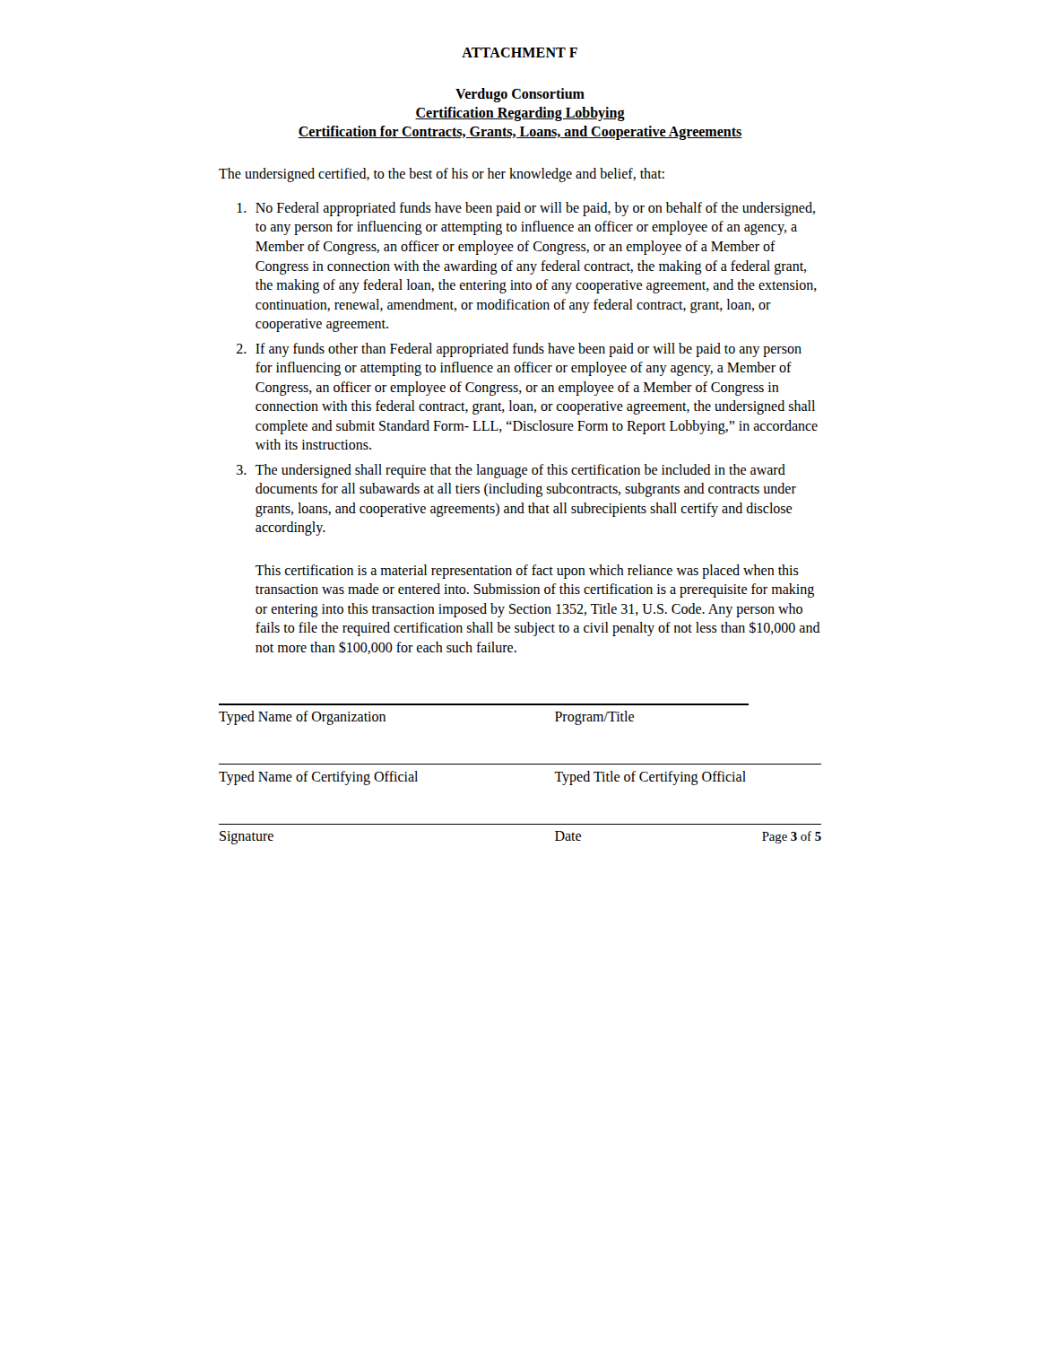ATTACHMENT F
Verdugo Consortium
Certification Regarding Lobbying
Certification for Contracts, Grants, Loans, and Cooperative Agreements
The undersigned certified, to the best of his or her knowledge and belief, that:
No Federal appropriated funds have been paid or will be paid, by or on behalf of the undersigned, to any person for influencing or attempting to influence an officer or employee of an agency, a Member of Congress, an officer or employee of Congress, or an employee of a Member of Congress in connection with the awarding of any federal contract, the making of a federal grant, the making of any federal loan, the entering into of any cooperative agreement, and the extension, continuation, renewal, amendment, or modification of any federal contract, grant, loan, or cooperative agreement.
If any funds other than Federal appropriated funds have been paid or will be paid to any person for influencing or attempting to influence an officer or employee of any agency, a Member of Congress, an officer or employee of Congress, or an employee of a Member of Congress in connection with this federal contract, grant, loan, or cooperative agreement, the undersigned shall complete and submit Standard Form- LLL, “Disclosure Form to Report Lobbying,” in accordance with its instructions.
The undersigned shall require that the language of this certification be included in the award documents for all subawards at all tiers (including subcontracts, subgrants and contracts under grants, loans, and cooperative agreements) and that all subrecipients shall certify and disclose accordingly.
This certification is a material representation of fact upon which reliance was placed when this transaction was made or entered into. Submission of this certification is a prerequisite for making or entering into this transaction imposed by Section 1352, Title 31, U.S. Code. Any person who fails to file the required certification shall be subject to a civil penalty of not less than $10,000 and not more than $100,000 for each such failure.
Typed Name of Organization Program/Title
Typed Name of Certifying Official Typed Title of Certifying Official
Signature Date
Page 3 of 5